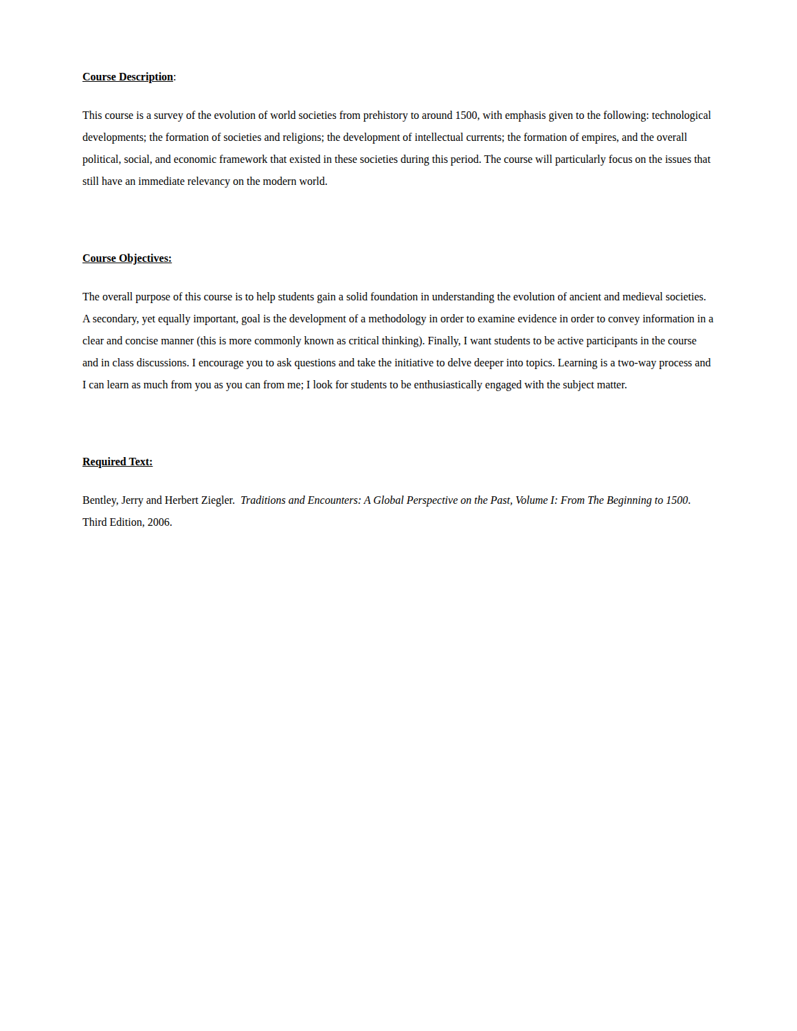Course Description
:
This course is a survey of the evolution of world societies from prehistory to around 1500, with emphasis given to the following: technological developments; the formation of societies and religions; the development of intellectual currents; the formation of empires, and the overall political, social, and economic framework that existed in these societies during this period. The course will particularly focus on the issues that still have an immediate relevancy on the modern world.
Course Objectives:
The overall purpose of this course is to help students gain a solid foundation in understanding the evolution of ancient and medieval societies. A secondary, yet equally important, goal is the development of a methodology in order to examine evidence in order to convey information in a clear and concise manner (this is more commonly known as critical thinking). Finally, I want students to be active participants in the course and in class discussions. I encourage you to ask questions and take the initiative to delve deeper into topics. Learning is a two-way process and I can learn as much from you as you can from me; I look for students to be enthusiastically engaged with the subject matter.
Required Text:
Bentley, Jerry and Herbert Ziegler. Traditions and Encounters: A Global Perspective on the Past, Volume I: From The Beginning to 1500. Third Edition, 2006.